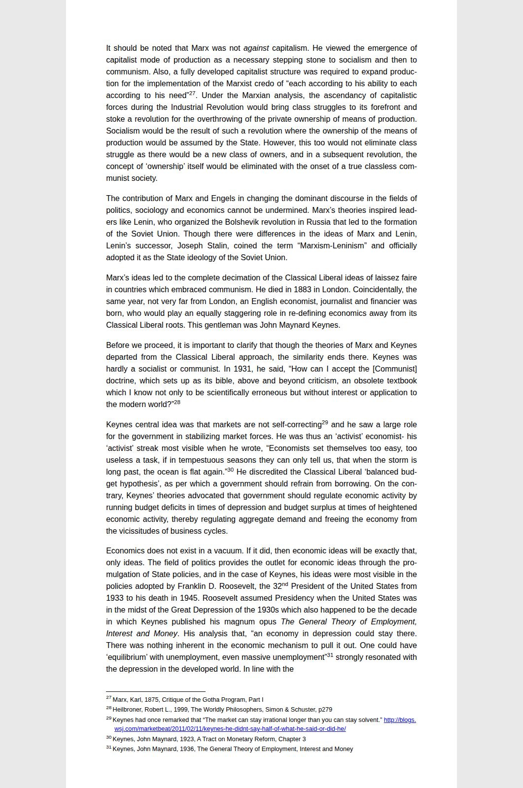It should be noted that Marx was not against capitalism. He viewed the emergence of capitalist mode of production as a necessary stepping stone to socialism and then to communism. Also, a fully developed capitalist structure was required to expand production for the implementation of the Marxist credo of “each according to his ability to each according to his need”27. Under the Marxian analysis, the ascendancy of capitalistic forces during the Industrial Revolution would bring class struggles to its forefront and stoke a revolution for the overthrowing of the private ownership of means of production. Socialism would be the result of such a revolution where the ownership of the means of production would be assumed by the State. However, this too would not eliminate class struggle as there would be a new class of owners, and in a subsequent revolution, the concept of ‘ownership’ itself would be eliminated with the onset of a true classless communist society.
The contribution of Marx and Engels in changing the dominant discourse in the fields of politics, sociology and economics cannot be undermined. Marx’s theories inspired leaders like Lenin, who organized the Bolshevik revolution in Russia that led to the formation of the Soviet Union. Though there were differences in the ideas of Marx and Lenin, Lenin’s successor, Joseph Stalin, coined the term “Marxism-Leninism” and officially adopted it as the State ideology of the Soviet Union.
Marx’s ideas led to the complete decimation of the Classical Liberal ideas of laissez faire in countries which embraced communism. He died in 1883 in London. Coincidentally, the same year, not very far from London, an English economist, journalist and financier was born, who would play an equally staggering role in re-defining economics away from its Classical Liberal roots. This gentleman was John Maynard Keynes.
Before we proceed, it is important to clarify that though the theories of Marx and Keynes departed from the Classical Liberal approach, the similarity ends there. Keynes was hardly a socialist or communist. In 1931, he said, “How can I accept the [Communist] doctrine, which sets up as its bible, above and beyond criticism, an obsolete textbook which I know not only to be scientifically erroneous but without interest or application to the modern world?”28
Keynes central idea was that markets are not self-correcting29 and he saw a large role for the government in stabilizing market forces. He was thus an ‘activist’ economist- his ‘activist’ streak most visible when he wrote, “Economists set themselves too easy, too useless a task, if in tempestuous seasons they can only tell us, that when the storm is long past, the ocean is flat again.”30 He discredited the Classical Liberal ‘balanced budget hypothesis’, as per which a government should refrain from borrowing. On the contrary, Keynes’ theories advocated that government should regulate economic activity by running budget deficits in times of depression and budget surplus at times of heightened economic activity, thereby regulating aggregate demand and freeing the economy from the vicissitudes of business cycles.
Economics does not exist in a vacuum. If it did, then economic ideas will be exactly that, only ideas. The field of politics provides the outlet for economic ideas through the promulgation of State policies, and in the case of Keynes, his ideas were most visible in the policies adopted by Franklin D. Roosevelt, the 32nd President of the United States from 1933 to his death in 1945. Roosevelt assumed Presidency when the United States was in the midst of the Great Depression of the 1930s which also happened to be the decade in which Keynes published his magnum opus The General Theory of Employment, Interest and Money. His analysis that, “an economy in depression could stay there. There was nothing inherent in the economic mechanism to pull it out. One could have ‘equilibrium’ with unemployment, even massive unemployment”31 strongly resonated with the depression in the developed world. In line with the
27 Marx, Karl, 1875, Critique of the Gotha Program, Part I
28 Heilbroner, Robert L., 1999, The Worldly Philosophers, Simon & Schuster, p279
29 Keynes had once remarked that “The market can stay irrational longer than you can stay solvent.” http://blogs.wsj.com/marketbeat/2011/02/11/keynes-he-didnt-say-half-of-what-he-said-or-did-he/
30 Keynes, John Maynard, 1923, A Tract on Monetary Reform, Chapter 3
31 Keynes, John Maynard, 1936, The General Theory of Employment, Interest and Money